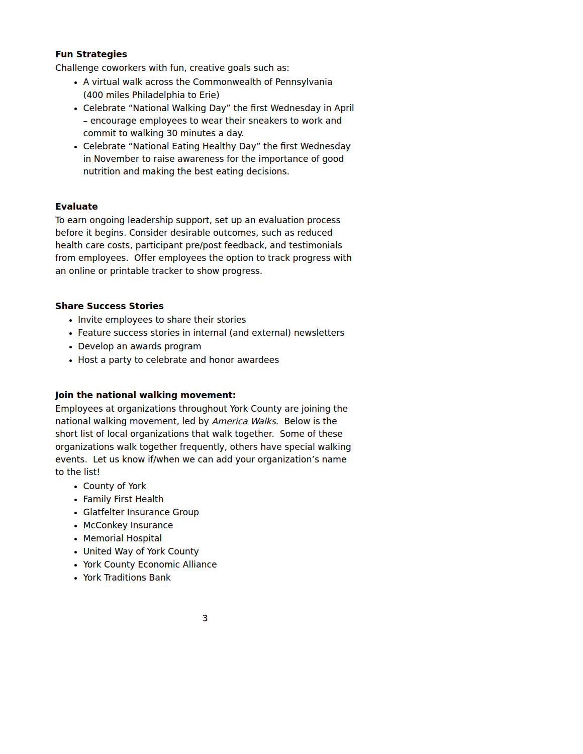Fun Strategies
Challenge coworkers with fun, creative goals such as:
A virtual walk across the Commonwealth of Pennsylvania (400 miles Philadelphia to Erie)
Celebrate “National Walking Day” the first Wednesday in April – encourage employees to wear their sneakers to work and commit to walking 30 minutes a day.
Celebrate “National Eating Healthy Day” the first Wednesday in November to raise awareness for the importance of good nutrition and making the best eating decisions.
Evaluate
To earn ongoing leadership support, set up an evaluation process before it begins. Consider desirable outcomes, such as reduced health care costs, participant pre/post feedback, and testimonials from employees. Offer employees the option to track progress with an online or printable tracker to show progress.
Share Success Stories
Invite employees to share their stories
Feature success stories in internal (and external) newsletters
Develop an awards program
Host a party to celebrate and honor awardees
Join the national walking movement:
Employees at organizations throughout York County are joining the national walking movement, led by America Walks. Below is the short list of local organizations that walk together. Some of these organizations walk together frequently, others have special walking events. Let us know if/when we can add your organization’s name to the list!
County of York
Family First Health
Glatfelter Insurance Group
McConkey Insurance
Memorial Hospital
United Way of York County
York County Economic Alliance
York Traditions Bank
3